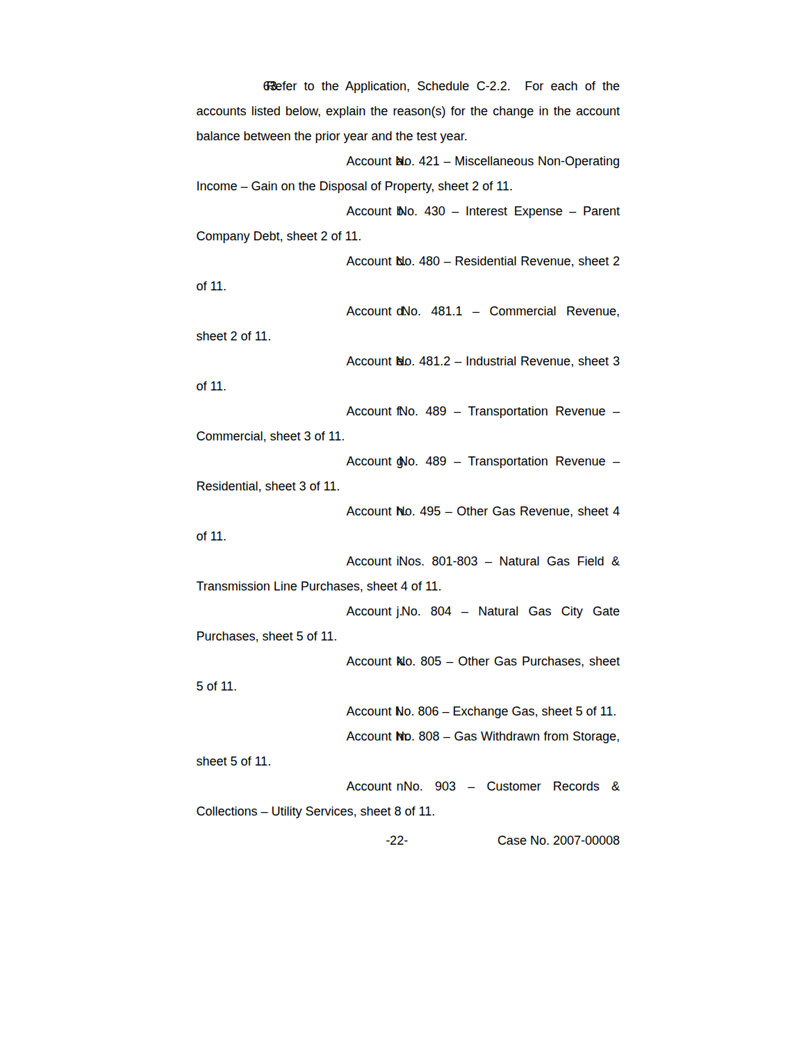63. Refer to the Application, Schedule C-2.2. For each of the accounts listed below, explain the reason(s) for the change in the account balance between the prior year and the test year.
a. Account No. 421 – Miscellaneous Non-Operating Income – Gain on the Disposal of Property, sheet 2 of 11.
b. Account No. 430 – Interest Expense – Parent Company Debt, sheet 2 of 11.
c. Account No. 480 – Residential Revenue, sheet 2 of 11.
d. Account No. 481.1 – Commercial Revenue, sheet 2 of 11.
e. Account No. 481.2 – Industrial Revenue, sheet 3 of 11.
f. Account No. 489 – Transportation Revenue – Commercial, sheet 3 of 11.
g. Account No. 489 – Transportation Revenue – Residential, sheet 3 of 11.
h. Account No. 495 – Other Gas Revenue, sheet 4 of 11.
i. Account Nos. 801-803 – Natural Gas Field & Transmission Line Purchases, sheet 4 of 11.
j. Account No. 804 – Natural Gas City Gate Purchases, sheet 5 of 11.
k. Account No. 805 – Other Gas Purchases, sheet 5 of 11.
l. Account No. 806 – Exchange Gas, sheet 5 of 11.
m. Account No. 808 – Gas Withdrawn from Storage, sheet 5 of 11.
n. Account No. 903 – Customer Records & Collections – Utility Services, sheet 8 of 11.
-22-
Case No. 2007-00008